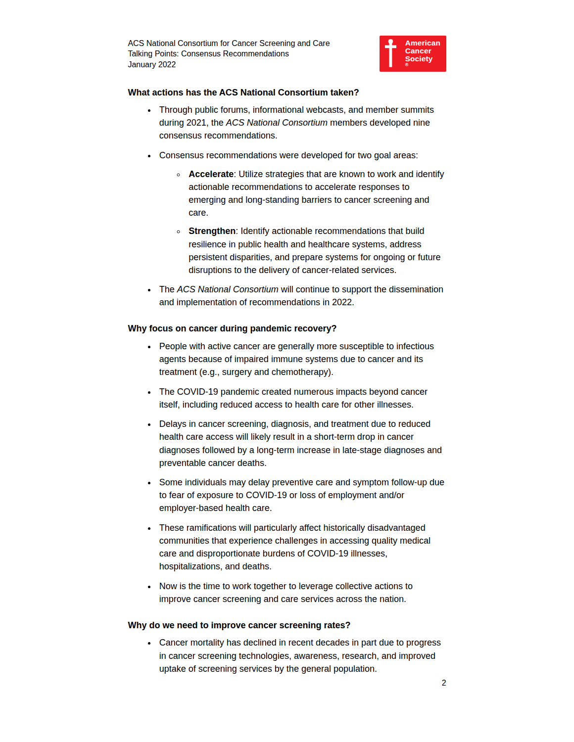ACS National Consortium for Cancer Screening and Care
Talking Points: Consensus Recommendations
January 2022
American Cancer Society®
What actions has the ACS National Consortium taken?
Through public forums, informational webcasts, and member summits during 2021, the ACS National Consortium members developed nine consensus recommendations.
Consensus recommendations were developed for two goal areas:
Accelerate: Utilize strategies that are known to work and identify actionable recommendations to accelerate responses to emerging and long-standing barriers to cancer screening and care.
Strengthen: Identify actionable recommendations that build resilience in public health and healthcare systems, address persistent disparities, and prepare systems for ongoing or future disruptions to the delivery of cancer-related services.
The ACS National Consortium will continue to support the dissemination and implementation of recommendations in 2022.
Why focus on cancer during pandemic recovery?
People with active cancer are generally more susceptible to infectious agents because of impaired immune systems due to cancer and its treatment (e.g., surgery and chemotherapy).
The COVID-19 pandemic created numerous impacts beyond cancer itself, including reduced access to health care for other illnesses.
Delays in cancer screening, diagnosis, and treatment due to reduced health care access will likely result in a short-term drop in cancer diagnoses followed by a long-term increase in late-stage diagnoses and preventable cancer deaths.
Some individuals may delay preventive care and symptom follow-up due to fear of exposure to COVID-19 or loss of employment and/or employer-based health care.
These ramifications will particularly affect historically disadvantaged communities that experience challenges in accessing quality medical care and disproportionate burdens of COVID-19 illnesses, hospitalizations, and deaths.
Now is the time to work together to leverage collective actions to improve cancer screening and care services across the nation.
Why do we need to improve cancer screening rates?
Cancer mortality has declined in recent decades in part due to progress in cancer screening technologies, awareness, research, and improved uptake of screening services by the general population.
2